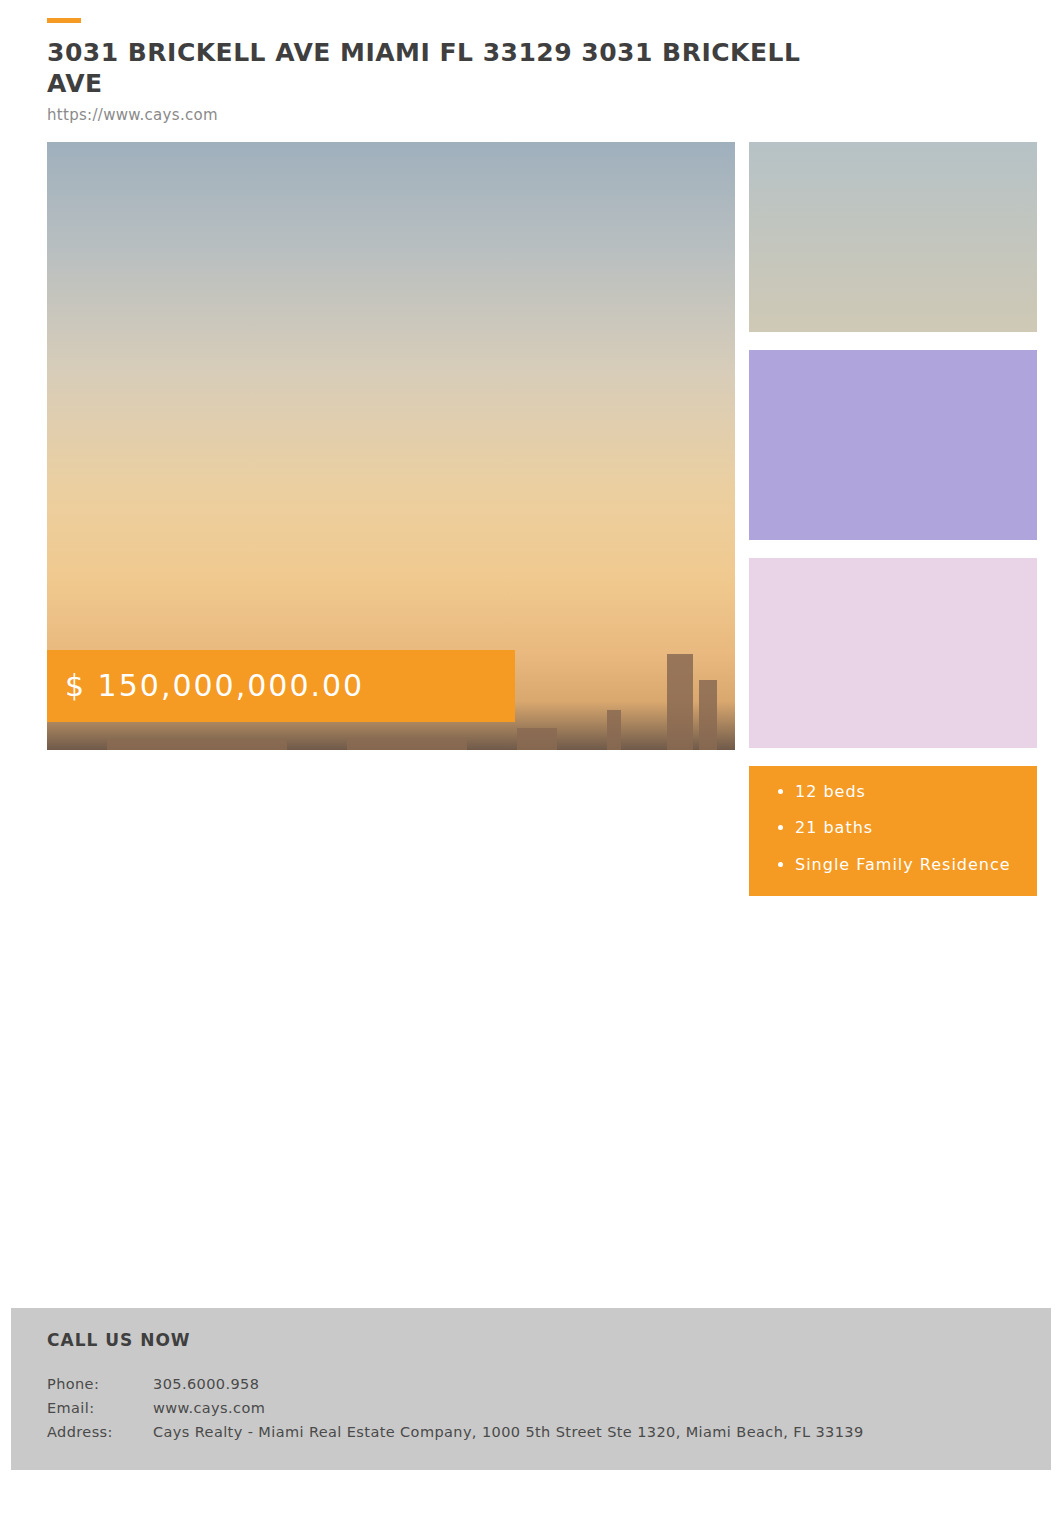3031 Brickell Ave Miami FL 33129 3031 Brickell Ave
https://www.cays.com
$ 150,000,000.00
12 beds
21 baths
Single Family Residence
Call Us Now
| Phone: | 305.6000.958 |
| Email: | www.cays.com |
| Address: | Cays Realty - Miami Real Estate Company, 1000 5th Street Ste 1320, Miami Beach, FL 33139 |